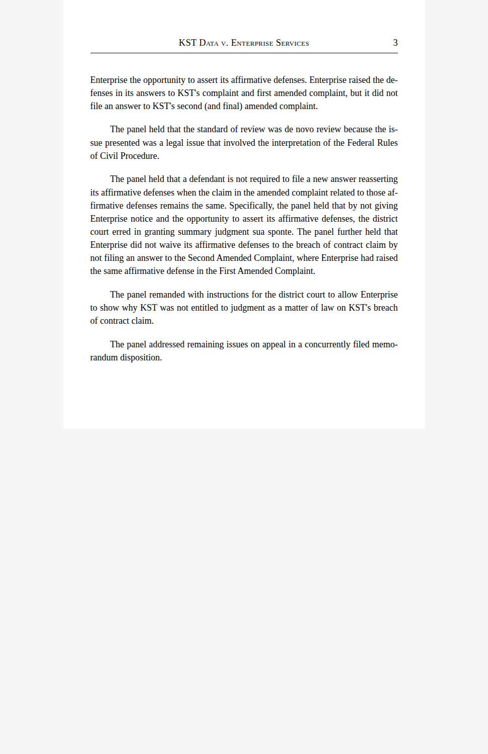KST Data v. Enterprise Services 3
Enterprise the opportunity to assert its affirmative defenses. Enterprise raised the defenses in its answers to KST's complaint and first amended complaint, but it did not file an answer to KST's second (and final) amended complaint.
The panel held that the standard of review was de novo review because the issue presented was a legal issue that involved the interpretation of the Federal Rules of Civil Procedure.
The panel held that a defendant is not required to file a new answer reasserting its affirmative defenses when the claim in the amended complaint related to those affirmative defenses remains the same. Specifically, the panel held that by not giving Enterprise notice and the opportunity to assert its affirmative defenses, the district court erred in granting summary judgment sua sponte. The panel further held that Enterprise did not waive its affirmative defenses to the breach of contract claim by not filing an answer to the Second Amended Complaint, where Enterprise had raised the same affirmative defense in the First Amended Complaint.
The panel remanded with instructions for the district court to allow Enterprise to show why KST was not entitled to judgment as a matter of law on KST's breach of contract claim.
The panel addressed remaining issues on appeal in a concurrently filed memorandum disposition.